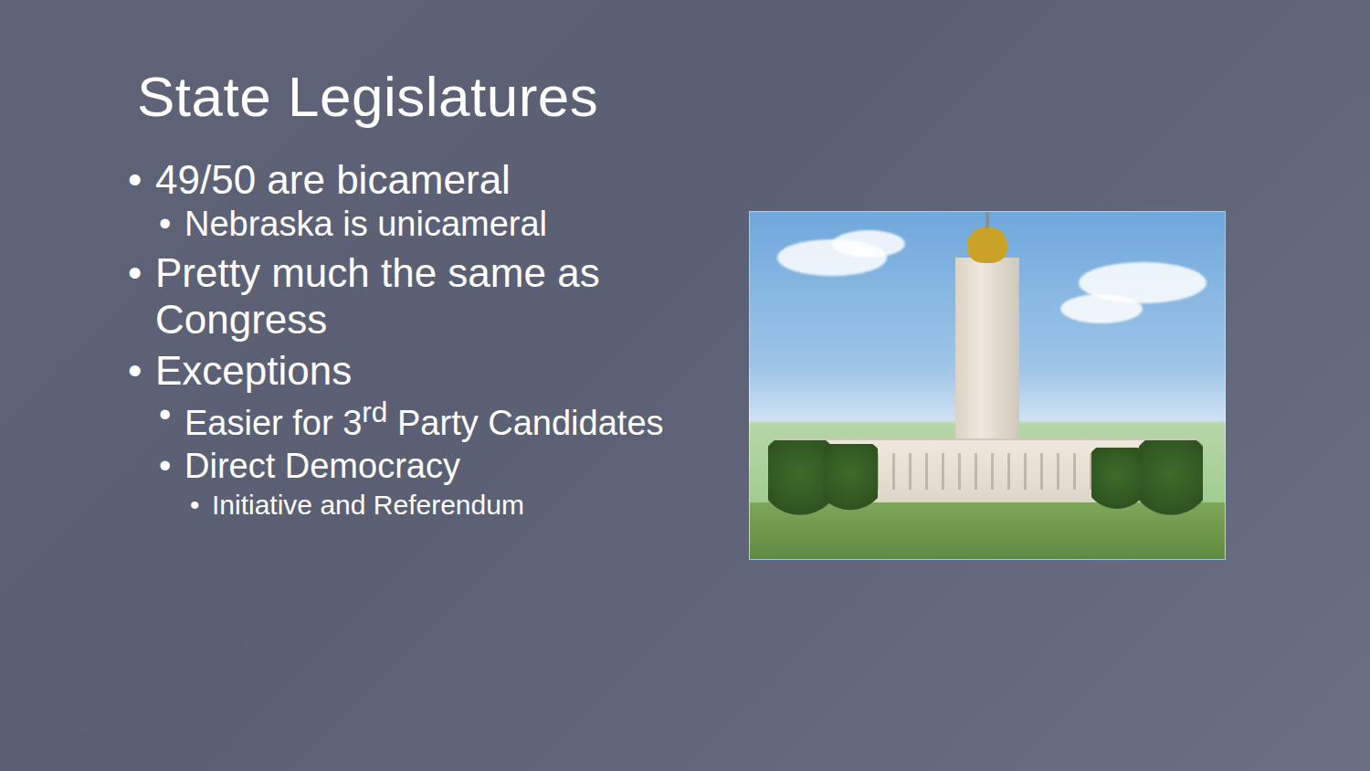State Legislatures
49/50 are bicameral
Nebraska is unicameral
Pretty much the same as Congress
Exceptions
Easier for 3rd Party Candidates
Direct Democracy
Initiative and Referendum